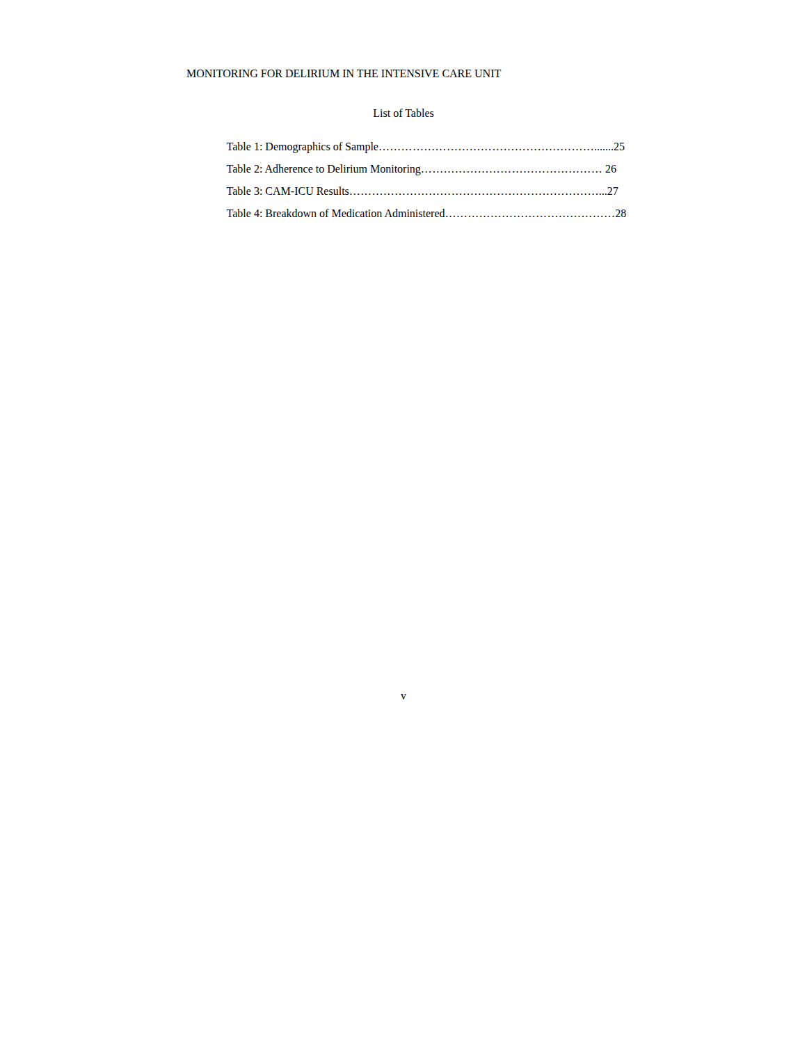Monitoring for Delirium in the Intensive Care Unit
List of Tables
Table 1: Demographics of Sample………………………………………………….......25
Table 2: Adherence to Delirium Monitoring………………………………………… 26
Table 3: CAM-ICU Results…………………………………………………………...27
Table 4: Breakdown of Medication Administered………………………………………28
v